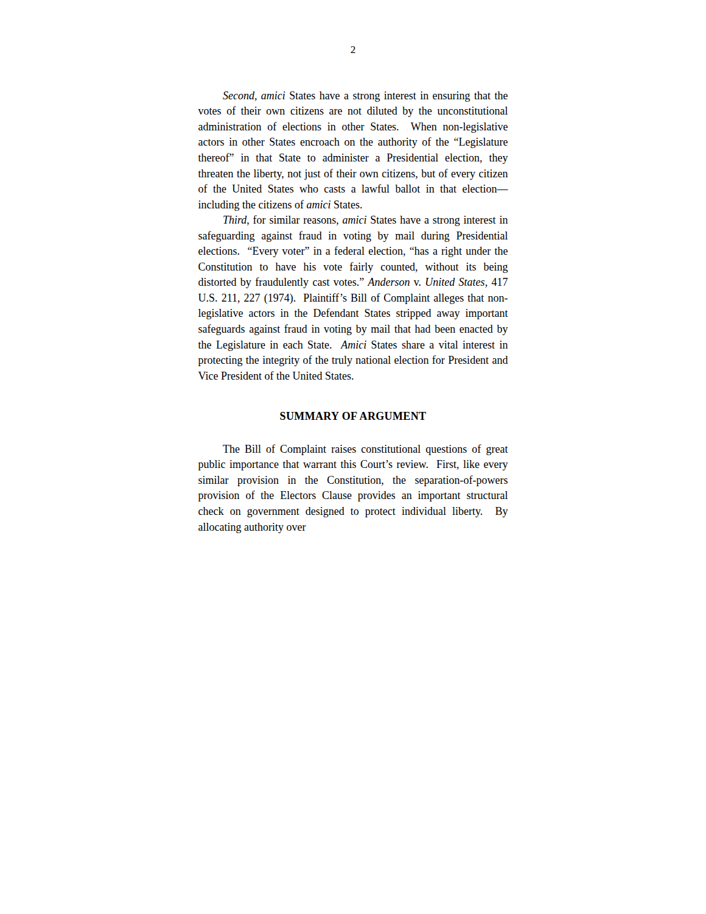2
Second, amici States have a strong interest in ensuring that the votes of their own citizens are not diluted by the unconstitutional administration of elections in other States. When non-legislative actors in other States encroach on the authority of the “Legislature thereof” in that State to administer a Presidential election, they threaten the liberty, not just of their own citizens, but of every citizen of the United States who casts a lawful ballot in that election—including the citizens of amici States.
Third, for similar reasons, amici States have a strong interest in safeguarding against fraud in voting by mail during Presidential elections. “Every voter” in a federal election, “has a right under the Constitution to have his vote fairly counted, without its being distorted by fraudulently cast votes.” Anderson v. United States, 417 U.S. 211, 227 (1974). Plaintiff’s Bill of Complaint alleges that non-legislative actors in the Defendant States stripped away important safeguards against fraud in voting by mail that had been enacted by the Legislature in each State. Amici States share a vital interest in protecting the integrity of the truly national election for President and Vice President of the United States.
SUMMARY OF ARGUMENT
The Bill of Complaint raises constitutional questions of great public importance that warrant this Court’s review. First, like every similar provision in the Constitution, the separation-of-powers provision of the Electors Clause provides an important structural check on government designed to protect individual liberty. By allocating authority over